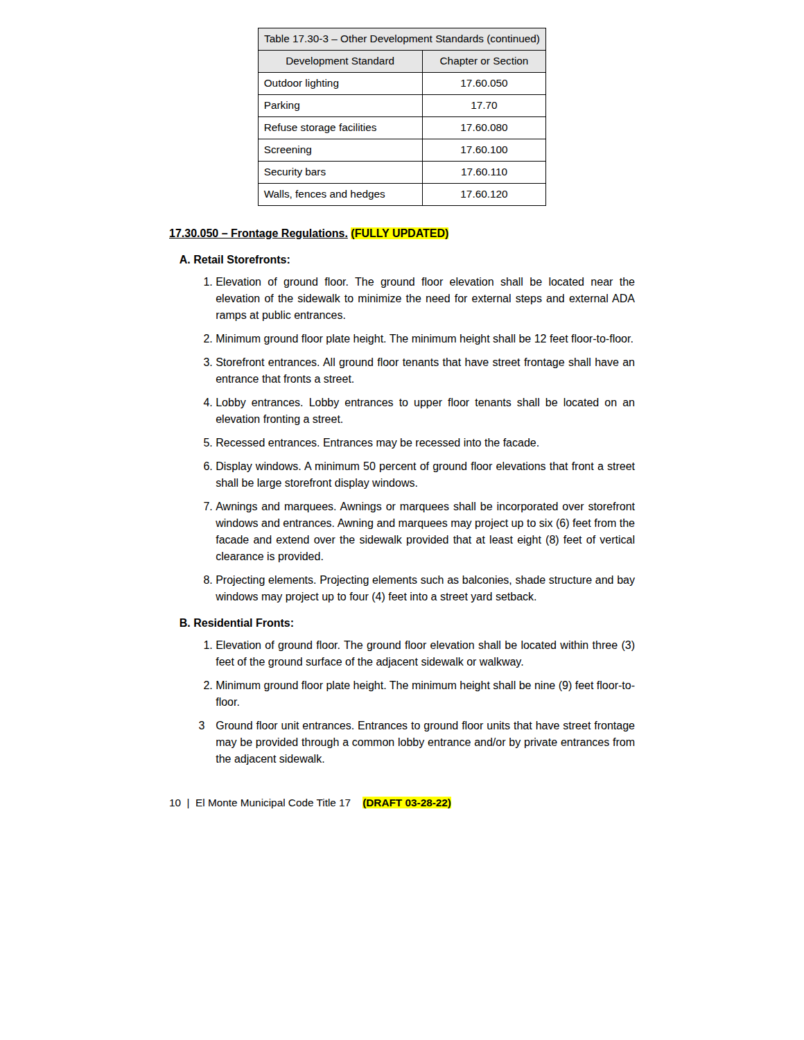Table 17.30-3 – Other Development Standards (continued)
| Development Standard | Chapter or Section |
| --- | --- |
| Outdoor lighting | 17.60.050 |
| Parking | 17.70 |
| Refuse storage facilities | 17.60.080 |
| Screening | 17.60.100 |
| Security bars | 17.60.110 |
| Walls, fences and hedges | 17.60.120 |
17.30.050 – Frontage Regulations. (FULLY UPDATED)
Retail Storefronts:
Elevation of ground floor. The ground floor elevation shall be located near the elevation of the sidewalk to minimize the need for external steps and external ADA ramps at public entrances.
Minimum ground floor plate height. The minimum height shall be 12 feet floor-to-floor.
Storefront entrances. All ground floor tenants that have street frontage shall have an entrance that fronts a street.
Lobby entrances. Lobby entrances to upper floor tenants shall be located on an elevation fronting a street.
Recessed entrances. Entrances may be recessed into the facade.
Display windows. A minimum 50 percent of ground floor elevations that front a street shall be large storefront display windows.
Awnings and marquees. Awnings or marquees shall be incorporated over storefront windows and entrances. Awning and marquees may project up to six (6) feet from the facade and extend over the sidewalk provided that at least eight (8) feet of vertical clearance is provided.
Projecting elements. Projecting elements such as balconies, shade structure and bay windows may project up to four (4) feet into a street yard setback.
Residential Fronts:
Elevation of ground floor. The ground floor elevation shall be located within three (3) feet of the ground surface of the adjacent sidewalk or walkway.
Minimum ground floor plate height. The minimum height shall be nine (9) feet floor-to-floor.
Ground floor unit entrances. Entrances to ground floor units that have street frontage may be provided through a common lobby entrance and/or by private entrances from the adjacent sidewalk.
10 | El Monte Municipal Code Title 17 (DRAFT 03-28-22)